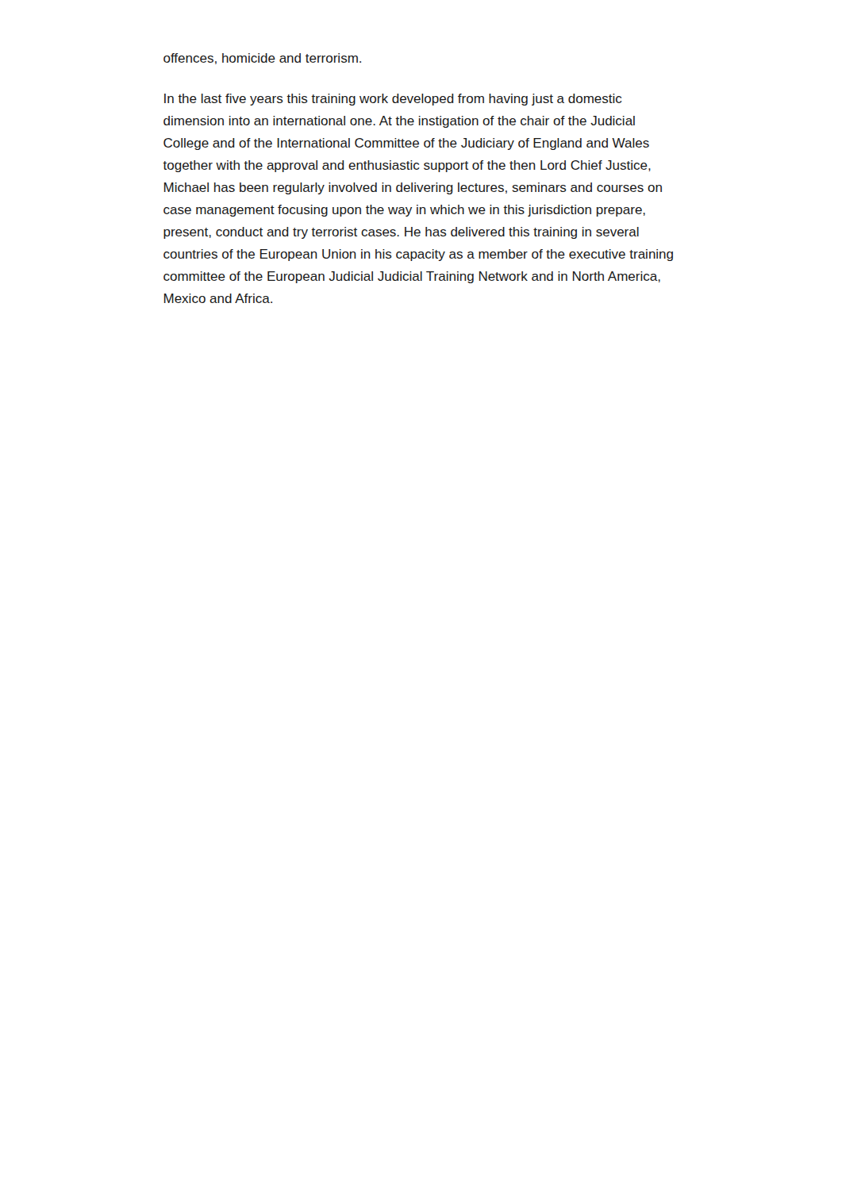offences, homicide and terrorism.
In the last five years this training work developed from having just a domestic dimension into an international one. At the instigation of the chair of the Judicial College and of the International Committee of the Judiciary of England and Wales together with the approval and enthusiastic support of the then Lord Chief Justice, Michael has been regularly involved in delivering lectures, seminars and courses on case management focusing upon the way in which we in this jurisdiction prepare, present, conduct and try terrorist cases. He has delivered this training in several countries of the European Union in his capacity as a member of the executive training committee of the European Judicial Judicial Training Network and in North America, Mexico and Africa.